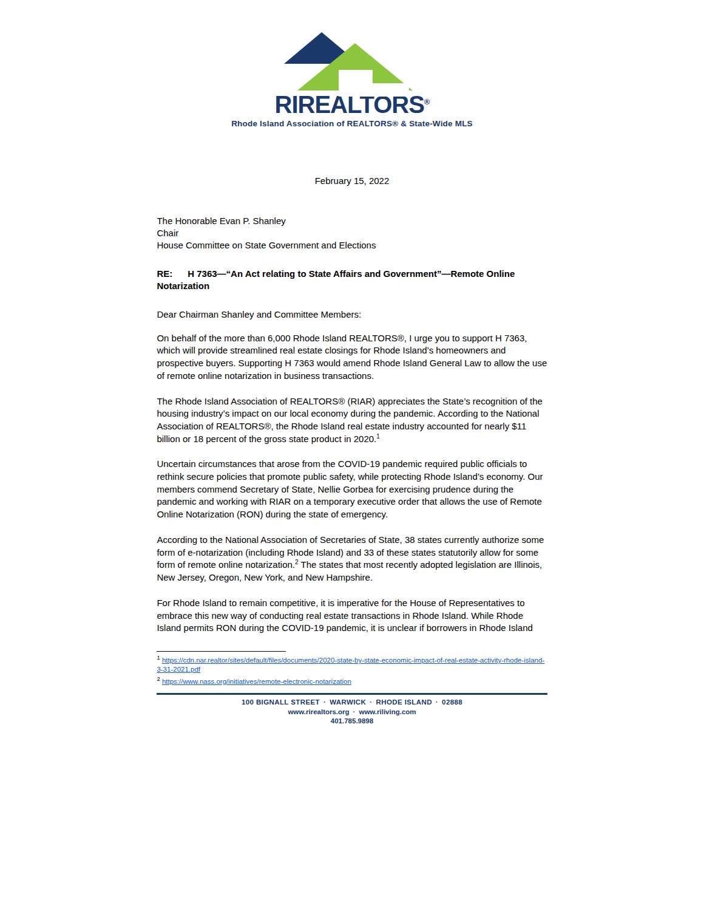RIREALTORS®
Rhode Island Association of REALTORS® & State-Wide MLS
February 15, 2022
The Honorable Evan P. Shanley
Chair
House Committee on State Government and Elections
RE: H 7363—“An Act relating to State Affairs and Government”—Remote Online Notarization
Dear Chairman Shanley and Committee Members:
On behalf of the more than 6,000 Rhode Island REALTORS®, I urge you to support H 7363, which will provide streamlined real estate closings for Rhode Island’s homeowners and prospective buyers. Supporting H 7363 would amend Rhode Island General Law to allow the use of remote online notarization in business transactions.
The Rhode Island Association of REALTORS® (RIAR) appreciates the State’s recognition of the housing industry’s impact on our local economy during the pandemic. According to the National Association of REALTORS®, the Rhode Island real estate industry accounted for nearly $11 billion or 18 percent of the gross state product in 2020.1
Uncertain circumstances that arose from the COVID-19 pandemic required public officials to rethink secure policies that promote public safety, while protecting Rhode Island’s economy. Our members commend Secretary of State, Nellie Gorbea for exercising prudence during the pandemic and working with RIAR on a temporary executive order that allows the use of Remote Online Notarization (RON) during the state of emergency.
According to the National Association of Secretaries of State, 38 states currently authorize some form of e-notarization (including Rhode Island) and 33 of these states statutorily allow for some form of remote online notarization.2 The states that most recently adopted legislation are Illinois, New Jersey, Oregon, New York, and New Hampshire.
For Rhode Island to remain competitive, it is imperative for the House of Representatives to embrace this new way of conducting real estate transactions in Rhode Island. While Rhode Island permits RON during the COVID-19 pandemic, it is unclear if borrowers in Rhode Island
1 https://cdn.nar.realtor/sites/default/files/documents/2020-state-by-state-economic-impact-of-real-estate-activity-rhode-island-3-31-2021.pdf
2 https://www.nass.org/initiatives/remote-electronic-notarization
100 BIGNALL STREET·WARWICK·RHODE ISLAND·02888
www.rirealtors.org·www.riliving.com
401.785.9898